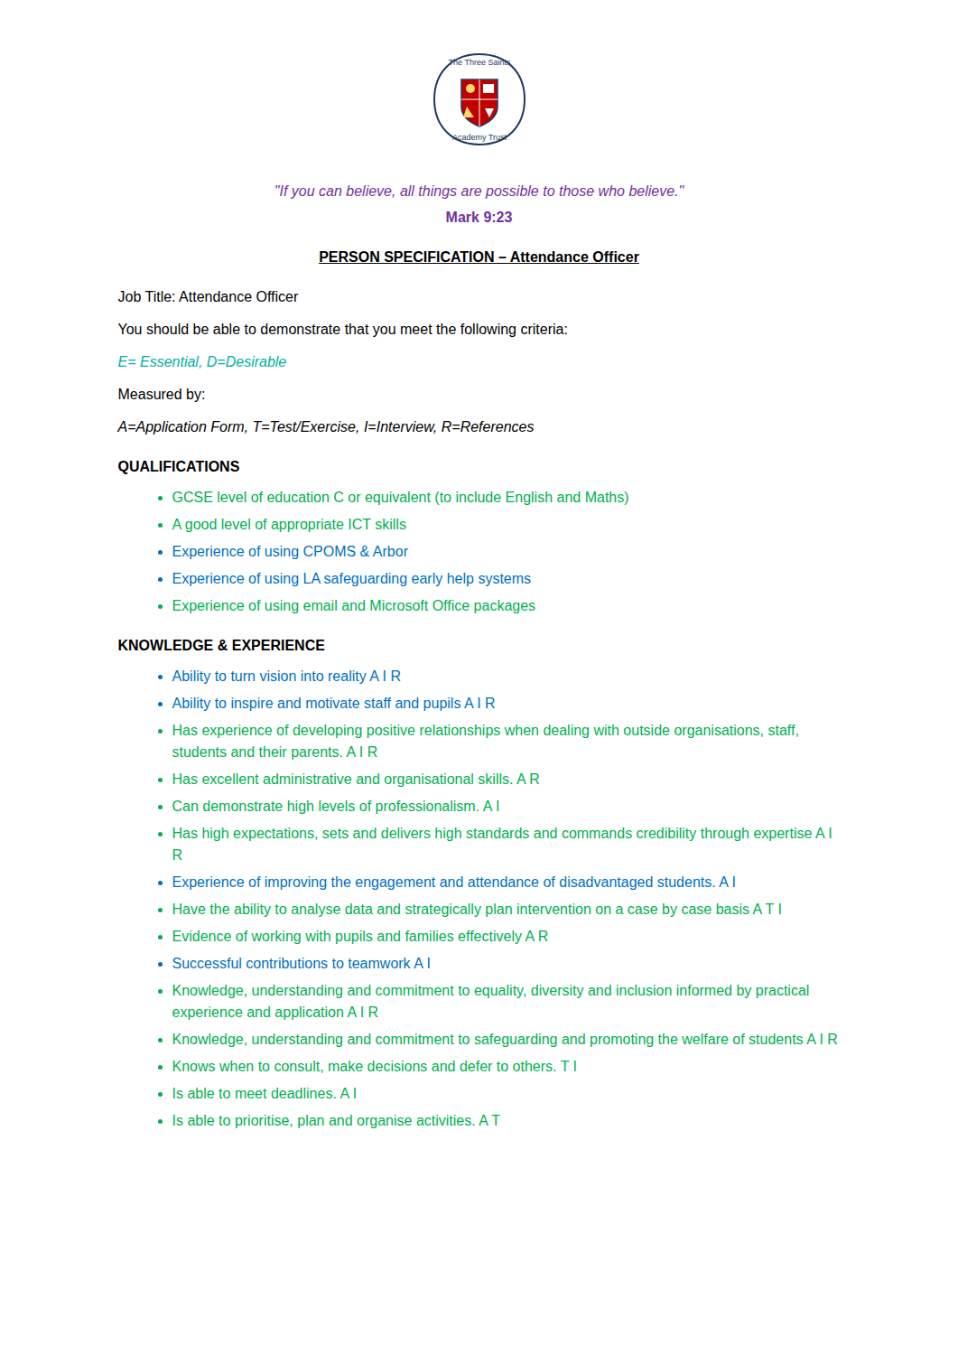The Three Saints Academy Trust
"If you can believe, all things are possible to those who believe."
Mark 9:23
PERSON SPECIFICATION – Attendance Officer
Job Title: Attendance Officer
You should be able to demonstrate that you meet the following criteria:
E= Essential, D=Desirable
Measured by:
A=Application Form, T=Test/Exercise, I=Interview, R=References
QUALIFICATIONS
GCSE level of education C or equivalent (to include English and Maths)
A good level of appropriate ICT skills
Experience of using CPOMS & Arbor
Experience of using LA safeguarding early help systems
Experience of using email and Microsoft Office packages
KNOWLEDGE & EXPERIENCE
Ability to turn vision into reality A I R
Ability to inspire and motivate staff and pupils A I R
Has experience of developing positive relationships when dealing with outside organisations, staff, students and their parents. A I R
Has excellent administrative and organisational skills. A R
Can demonstrate high levels of professionalism. A I
Has high expectations, sets and delivers high standards and commands credibility through expertise A I R
Experience of improving the engagement and attendance of disadvantaged students. A I
Have the ability to analyse data and strategically plan intervention on a case by case basis A T I
Evidence of working with pupils and families effectively A R
Successful contributions to teamwork A I
Knowledge, understanding and commitment to equality, diversity and inclusion informed by practical experience and application A I R
Knowledge, understanding and commitment to safeguarding and promoting the welfare of students A I R
Knows when to consult, make decisions and defer to others. T I
Is able to meet deadlines. A I
Is able to prioritise, plan and organise activities. A T